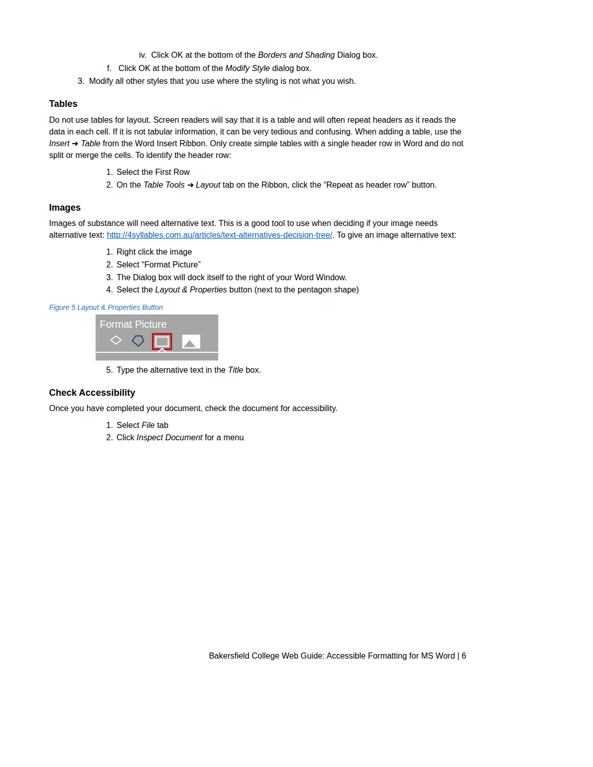iv. Click OK at the bottom of the Borders and Shading Dialog box.
f. Click OK at the bottom of the Modify Style dialog box.
3. Modify all other styles that you use where the styling is not what you wish.
Tables
Do not use tables for layout. Screen readers will say that it is a table and will often repeat headers as it reads the data in each cell. If it is not tabular information, it can be very tedious and confusing. When adding a table, use the Insert ➜ Table from the Word Insert Ribbon. Only create simple tables with a single header row in Word and do not split or merge the cells. To identify the header row:
Select the First Row
On the Table Tools ➜ Layout tab on the Ribbon, click the “Repeat as header row” button.
Images
Images of substance will need alternative text. This is a good tool to use when deciding if your image needs alternative text: http://4syllables.com.au/articles/text-alternatives-decision-tree/. To give an image alternative text:
Right click the image
Select “Format Picture”
The Dialog box will dock itself to the right of your Word Window.
Select the Layout & Properties button (next to the pentagon shape)
Figure 5 Layout & Properties Button
Type the alternative text in the Title box.
Check Accessibility
Once you have completed your document, check the document for accessibility.
Select File tab
Click Inspect Document for a menu
Bakersfield College Web Guide: Accessible Formatting for MS Word | 6